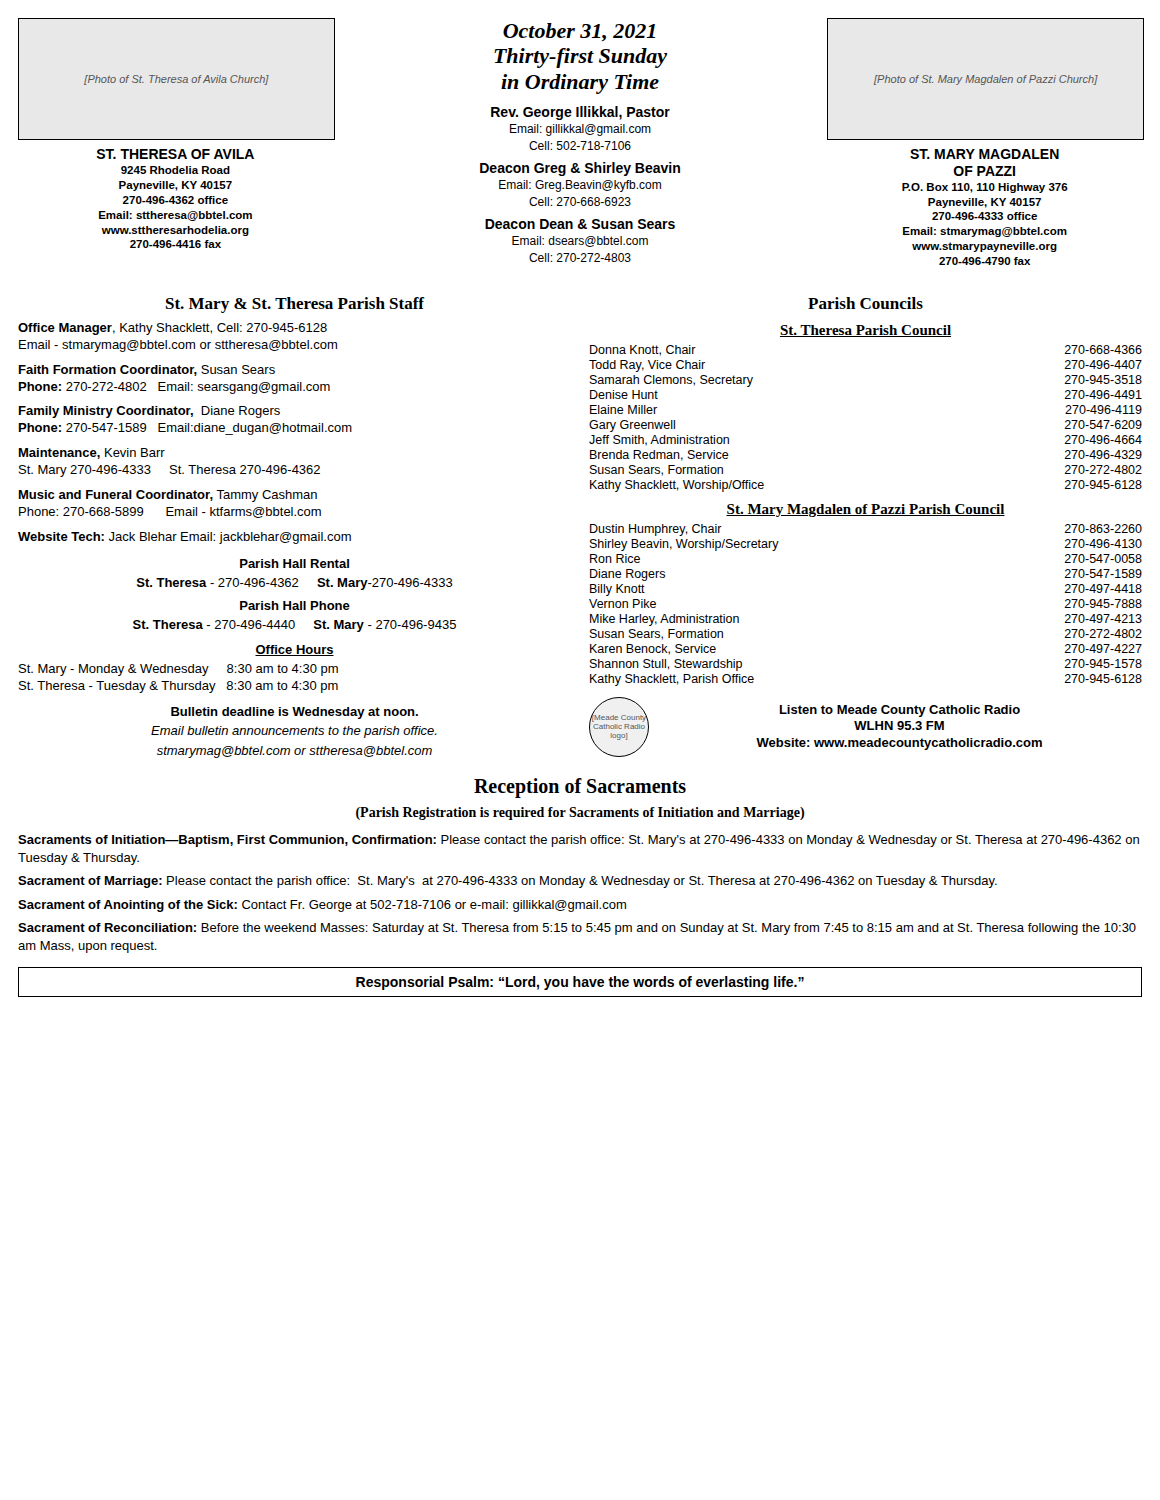[Photo of St. Theresa of Avila Church]
ST. THERESA OF AVILA
9245 Rhodelia Road
Payneville, KY 40157
270-496-4362 office
Email: sttheresa@bbtel.com
www.sttheresarhodelia.org
270-496-4416 fax
October 31, 2021
Thirty-first Sunday
in Ordinary Time
Rev. George Illikkal, Pastor
Email: gillikkal@gmail.com
Cell: 502-718-7106
Deacon Greg & Shirley Beavin
Email: Greg.Beavin@kyfb.com
Cell: 270-668-6923
Deacon Dean & Susan Sears
Email: dsears@bbtel.com
Cell: 270-272-4803
[Photo of St. Mary Magdalen of Pazzi Church]
ST. MARY MAGDALEN
OF PAZZI
P.O. Box 110, 110 Highway 376
Payneville, KY 40157
270-496-4333 office
Email: stmarymag@bbtel.com
www.stmarypayneville.org
270-496-4790 fax
St. Mary & St. Theresa Parish Staff
Office Manager, Kathy Shacklett, Cell: 270-945-6128
Email - stmarymag@bbtel.com or sttheresa@bbtel.com
Faith Formation Coordinator, Susan Sears
Phone: 270-272-4802 Email: searsgang@gmail.com
Family Ministry Coordinator, Diane Rogers
Phone: 270-547-1589 Email:diane_dugan@hotmail.com
Maintenance, Kevin Barr
St. Mary 270-496-4333 St. Theresa 270-496-4362
Music and Funeral Coordinator, Tammy Cashman
Phone: 270-668-5899 Email - ktfarms@bbtel.com
Website Tech: Jack Blehar Email: jackblehar@gmail.com
Parish Hall Rental
St. Theresa - 270-496-4362 St. Mary-270-496-4333
Parish Hall Phone
St. Theresa - 270-496-4440 St. Mary - 270-496-9435
Office Hours
St. Mary - Monday & Wednesday 8:30 am to 4:30 pm
St. Theresa - Tuesday & Thursday 8:30 am to 4:30 pm
Bulletin deadline is Wednesday at noon.
Email bulletin announcements to the parish office.
stmarymag@bbtel.com or sttheresa@bbtel.com
Parish Councils
St. Theresa Parish Council
| Donna Knott, Chair | 270-668-4366 |
| Todd Ray, Vice Chair | 270-496-4407 |
| Samarah Clemons, Secretary | 270-945-3518 |
| Denise Hunt | 270-496-4491 |
| Elaine Miller | 270-496-4119 |
| Gary Greenwell | 270-547-6209 |
| Jeff Smith, Administration | 270-496-4664 |
| Brenda Redman, Service | 270-496-4329 |
| Susan Sears, Formation | 270-272-4802 |
| Kathy Shacklett, Worship/Office | 270-945-6128 |
St. Mary Magdalen of Pazzi Parish Council
| Dustin Humphrey, Chair | 270-863-2260 |
| Shirley Beavin, Worship/Secretary | 270-496-4130 |
| Ron Rice | 270-547-0058 |
| Diane Rogers | 270-547-1589 |
| Billy Knott | 270-497-4418 |
| Vernon Pike | 270-945-7888 |
| Mike Harley, Administration | 270-497-4213 |
| Susan Sears, Formation | 270-272-4802 |
| Karen Benock, Service | 270-497-4227 |
| Shannon Stull, Stewardship | 270-945-1578 |
| Kathy Shacklett, Parish Office | 270-945-6128 |
[Meade County Catholic Radio logo]
Listen to Meade County Catholic Radio
WLHN 95.3 FM
Website: www.meadecountycatholicradio.com
Reception of Sacraments
(Parish Registration is required for Sacraments of Initiation and Marriage)
Sacraments of Initiation—Baptism, First Communion, Confirmation: Please contact the parish office: St. Mary's at 270-496-4333 on Monday & Wednesday or St. Theresa at 270-496-4362 on Tuesday & Thursday.
Sacrament of Marriage: Please contact the parish office: St. Mary's at 270-496-4333 on Monday & Wednesday or St. Theresa at 270-496-4362 on Tuesday & Thursday.
Sacrament of Anointing of the Sick: Contact Fr. George at 502-718-7106 or e-mail: gillikkal@gmail.com
Sacrament of Reconciliation: Before the weekend Masses: Saturday at St. Theresa from 5:15 to 5:45 pm and on Sunday at St. Mary from 7:45 to 8:15 am and at St. Theresa following the 10:30 am Mass, upon request.
Responsorial Psalm: “Lord, you have the words of everlasting life.”